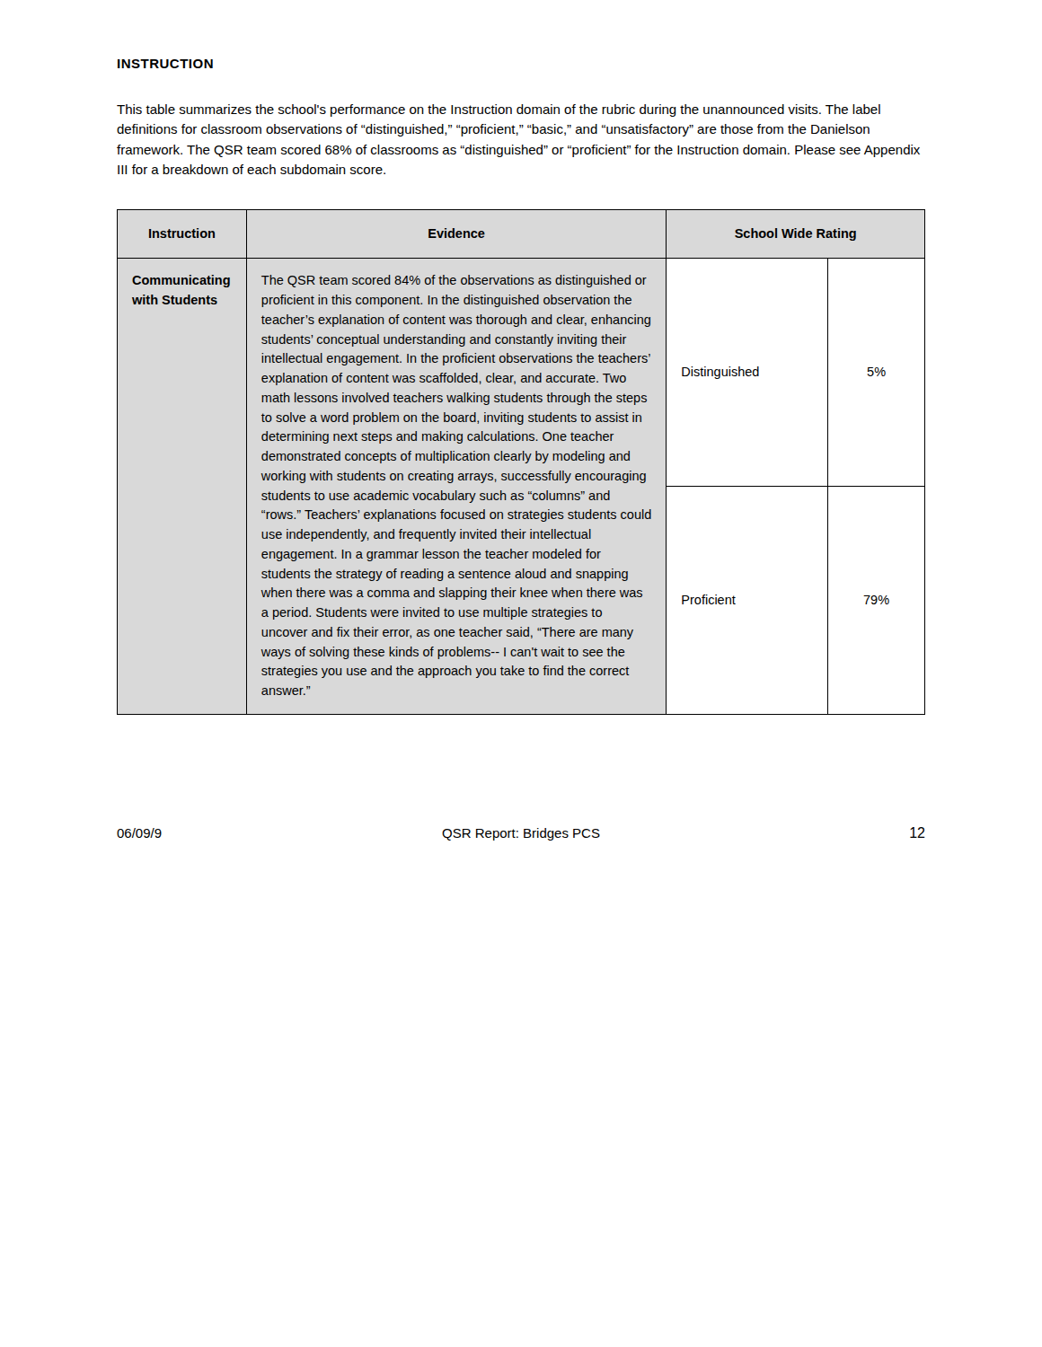Instruction
This table summarizes the school's performance on the Instruction domain of the rubric during the unannounced visits. The label definitions for classroom observations of “distinguished,” “proficient,” “basic,” and “unsatisfactory” are those from the Danielson framework. The QSR team scored 68% of classrooms as “distinguished” or “proficient” for the Instruction domain. Please see Appendix III for a breakdown of each subdomain score.
| Instruction | Evidence | School Wide Rating |
| --- | --- | --- |
| Communicating with Students | The QSR team scored 84% of the observations as distinguished or proficient in this component. In the distinguished observation the teacher’s explanation of content was thorough and clear, enhancing students’ conceptual understanding and constantly inviting their intellectual engagement. In the proficient observations the teachers’ explanation of content was scaffolded, clear, and accurate. Two math lessons involved teachers walking students through the steps to solve a word problem on the board, inviting students to assist in determining next steps and making calculations. One teacher demonstrated concepts of multiplication clearly by modeling and working with students on creating arrays, successfully encouraging students to use academic vocabulary such as “columns” and “rows.” Teachers’ explanations focused on strategies students could use independently, and frequently invited their intellectual engagement. In a grammar lesson the teacher modeled for students the strategy of reading a sentence aloud and snapping when there was a comma and slapping their knee when there was a period. Students were invited to use multiple strategies to uncover and fix their error, as one teacher said, “There are many ways of solving these kinds of problems-- I can't wait to see the strategies you use and the approach you take to find the correct answer.” | Distinguished | 5% |
| Proficient | 79% |
06/09/9
QSR Report: Bridges PCS
12